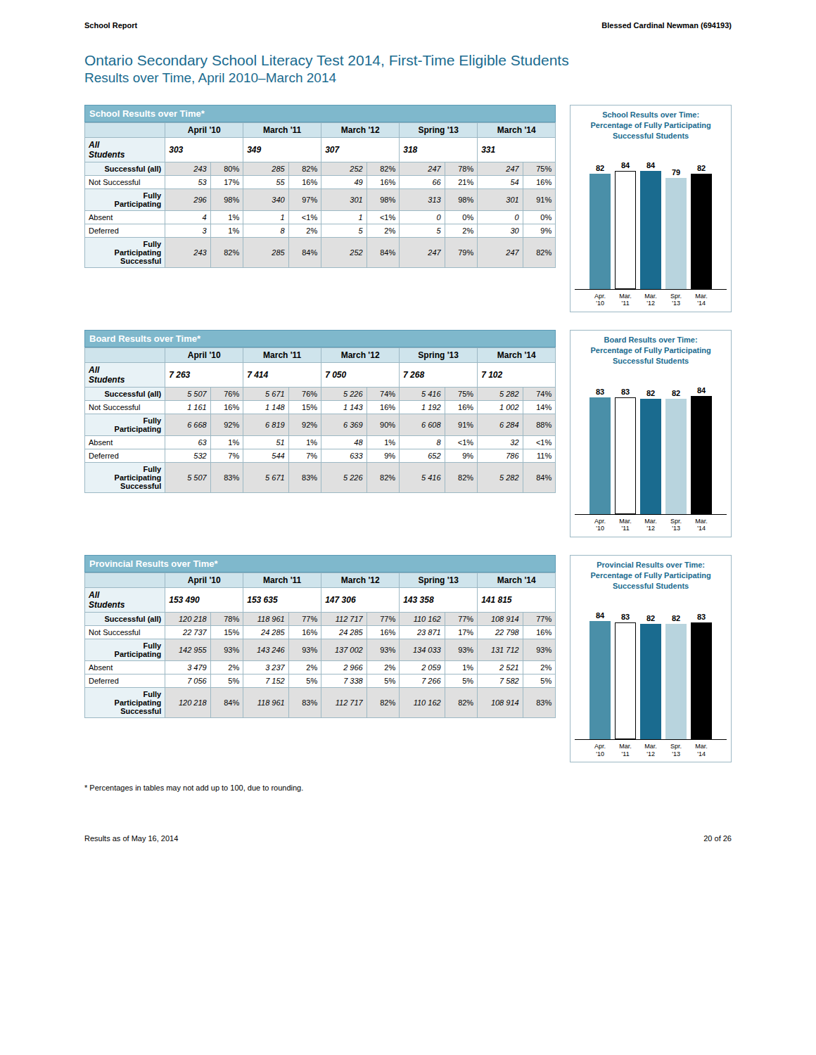School Report Blessed Cardinal Newman (694193)
Ontario Secondary School Literacy Test 2014, First-Time Eligible Students Results over Time, April 2010–March 2014
School Results over Time*
| | April '10 | March '11 | March '12 | Spring '13 | March '14 |
| --- | --- | --- | --- | --- | --- |
| All Students | 303 | 349 | 307 | 318 | 331 |
| Successful (all) | 243 | 80% | 285 | 82% | 252 | 82% | 247 | 78% | 247 | 75% |
| Not Successful | 53 | 17% | 55 | 16% | 49 | 16% | 66 | 21% | 54 | 16% |
| Fully Participating | 296 | 98% | 340 | 97% | 301 | 98% | 313 | 98% | 301 | 91% |
| Absent | 4 | 1% | 1 | <1% | 1 | <1% | 0 | 0% | 0 | 0% |
| Deferred | 3 | 1% | 8 | 2% | 5 | 2% | 5 | 2% | 30 | 9% |
| Fully Participating Successful | 243 | 82% | 285 | 84% | 252 | 84% | 247 | 79% | 247 | 82% |
School Results over Time:
Percentage of Fully Participating
Successful Students
82
84
84
79
82
Apr.
'10
Mar.
'11
Mar.
'12
Spr.
'13
Mar.
'14
Board Results over Time*
| | April '10 | March '11 | March '12 | Spring '13 | March '14 |
| --- | --- | --- | --- | --- | --- |
| All Students | 7 263 | 7 414 | 7 050 | 7 268 | 7 102 |
| Successful (all) | 5 507 | 76% | 5 671 | 76% | 5 226 | 74% | 5 416 | 75% | 5 282 | 74% |
| Not Successful | 1 161 | 16% | 1 148 | 15% | 1 143 | 16% | 1 192 | 16% | 1 002 | 14% |
| Fully Participating | 6 668 | 92% | 6 819 | 92% | 6 369 | 90% | 6 608 | 91% | 6 284 | 88% |
| Absent | 63 | 1% | 51 | 1% | 48 | 1% | 8 | <1% | 32 | <1% |
| Deferred | 532 | 7% | 544 | 7% | 633 | 9% | 652 | 9% | 786 | 11% |
| Fully Participating Successful | 5 507 | 83% | 5 671 | 83% | 5 226 | 82% | 5 416 | 82% | 5 282 | 84% |
Board Results over Time:
Percentage of Fully Participating
Successful Students
83
83
82
82
84
Apr.
'10
Mar.
'11
Mar.
'12
Spr.
'13
Mar.
'14
Provincial Results over Time*
| | April '10 | March '11 | March '12 | Spring '13 | March '14 |
| --- | --- | --- | --- | --- | --- |
| All Students | 153 490 | 153 635 | 147 306 | 143 358 | 141 815 |
| Successful (all) | 120 218 | 78% | 118 961 | 77% | 112 717 | 77% | 110 162 | 77% | 108 914 | 77% |
| Not Successful | 22 737 | 15% | 24 285 | 16% | 24 285 | 16% | 23 871 | 17% | 22 798 | 16% |
| Fully Participating | 142 955 | 93% | 143 246 | 93% | 137 002 | 93% | 134 033 | 93% | 131 712 | 93% |
| Absent | 3 479 | 2% | 3 237 | 2% | 2 966 | 2% | 2 059 | 1% | 2 521 | 2% |
| Deferred | 7 056 | 5% | 7 152 | 5% | 7 338 | 5% | 7 266 | 5% | 7 582 | 5% |
| Fully Participating Successful | 120 218 | 84% | 118 961 | 83% | 112 717 | 82% | 110 162 | 82% | 108 914 | 83% |
Provincial Results over Time:
Percentage of Fully Participating
Successful Students
84
83
82
82
83
Apr.
'10
Mar.
'11
Mar.
'12
Spr.
'13
Mar.
'14
* Percentages in tables may not add up to 100, due to rounding.
Results as of May 16, 2014 20 of 26